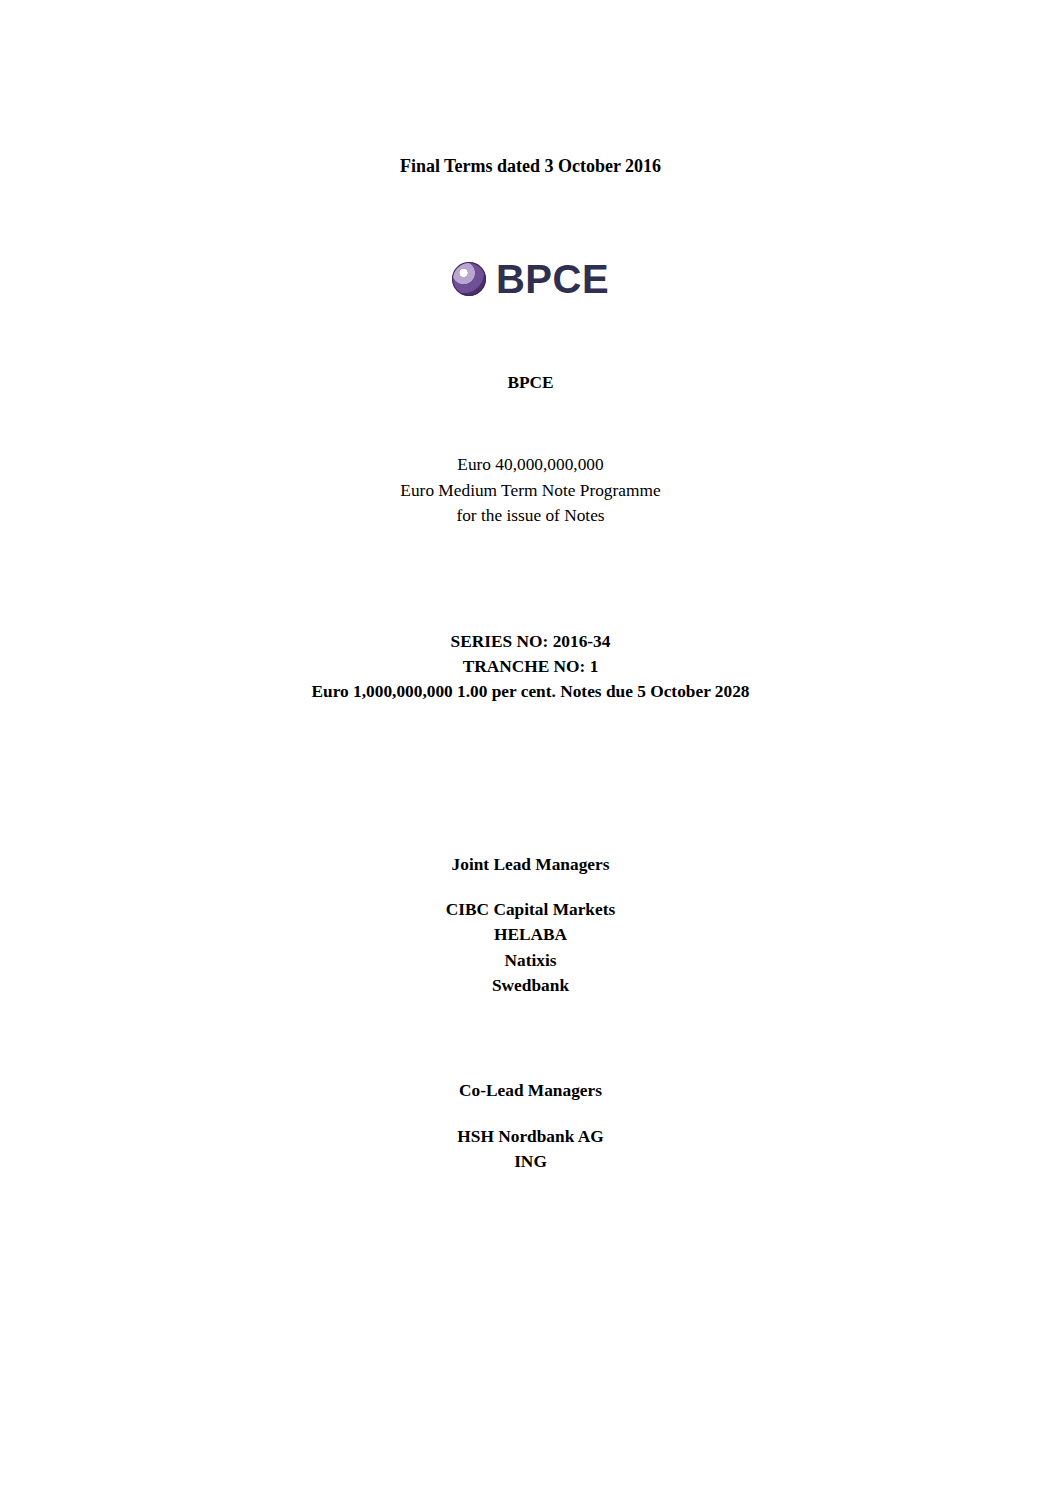Final Terms dated 3 October 2016
BPCE
BPCE
Euro 40,000,000,000
Euro Medium Term Note Programme
for the issue of Notes
SERIES NO: 2016-34
TRANCHE NO: 1
Euro 1,000,000,000 1.00 per cent. Notes due 5 October 2028
Joint Lead Managers
CIBC Capital Markets
HELABA
Natixis
Swedbank
Co-Lead Managers
HSH Nordbank AG
ING